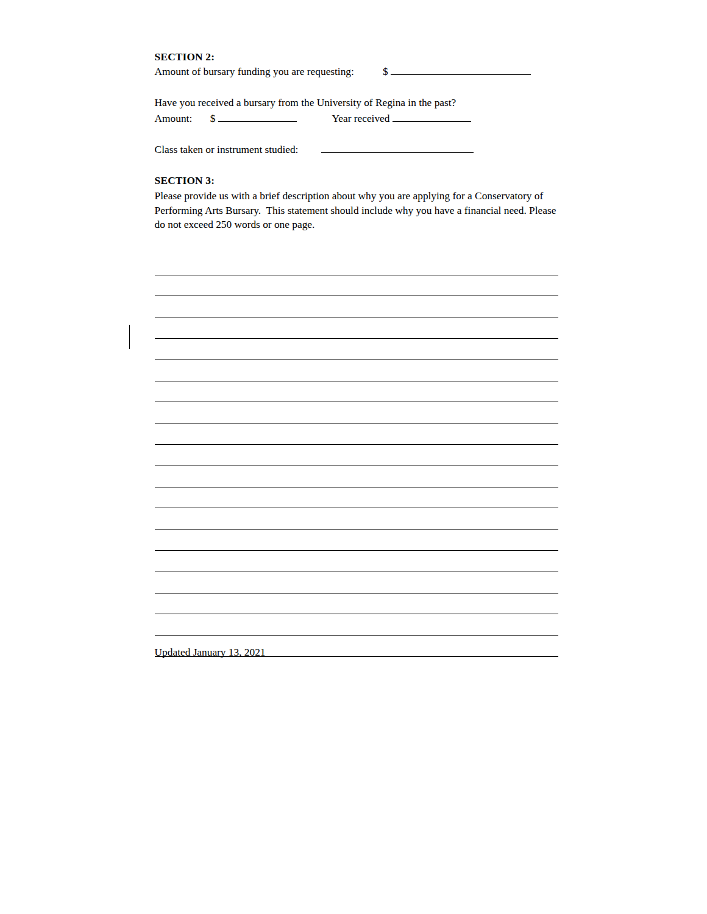SECTION 2:
Amount of bursary funding you are requesting:$
Have you received a bursary from the University of Regina in the past?
Amount:$ Year received
Class taken or instrument studied:
SECTION 3:
Please provide us with a brief description about why you are applying for a Conservatory of Performing Arts Bursary. This statement should include why you have a financial need. Please do not exceed 250 words or one page.
Updated January 13, 2021